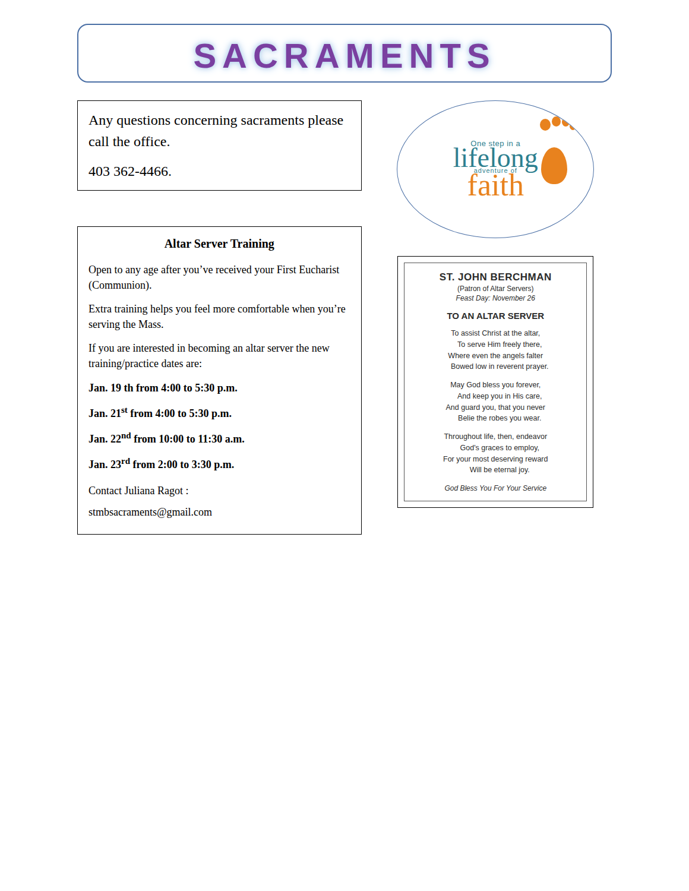SACRAMENTS
Any questions concerning sacraments please call the office.
403 362-4466.
Altar Server Training
Open to any age after you’ve received your First Eucharist (Communion).
Extra training helps you feel more comfortable when you’re serving the Mass.
If you are interested in becoming an altar server the new training/practice dates are:
Jan. 19 th from 4:00 to 5:30 p.m.
Jan. 21st from 4:00 to 5:30 p.m.
Jan. 22nd from 10:00 to 11:30 a.m.
Jan. 23rd from 2:00 to 3:30 p.m.
Contact Juliana Ragot :
stmbsacraments@gmail.com
One step in a
lifelong
adventure of
faith
ST. JOHN BERCHMAN
(Patron of Altar Servers)
Feast Day: November 26
TO AN ALTAR SERVER
To assist Christ at the altar,
To serve Him freely there, Where even the angels falter
Bowed low in reverent prayer.
May God bless you forever,
And keep you in His care, And guard you, that you never
Belie the robes you wear.
Throughout life, then, endeavor
God's graces to employ, For your most deserving reward
Will be eternal joy.
God Bless You For Your Service